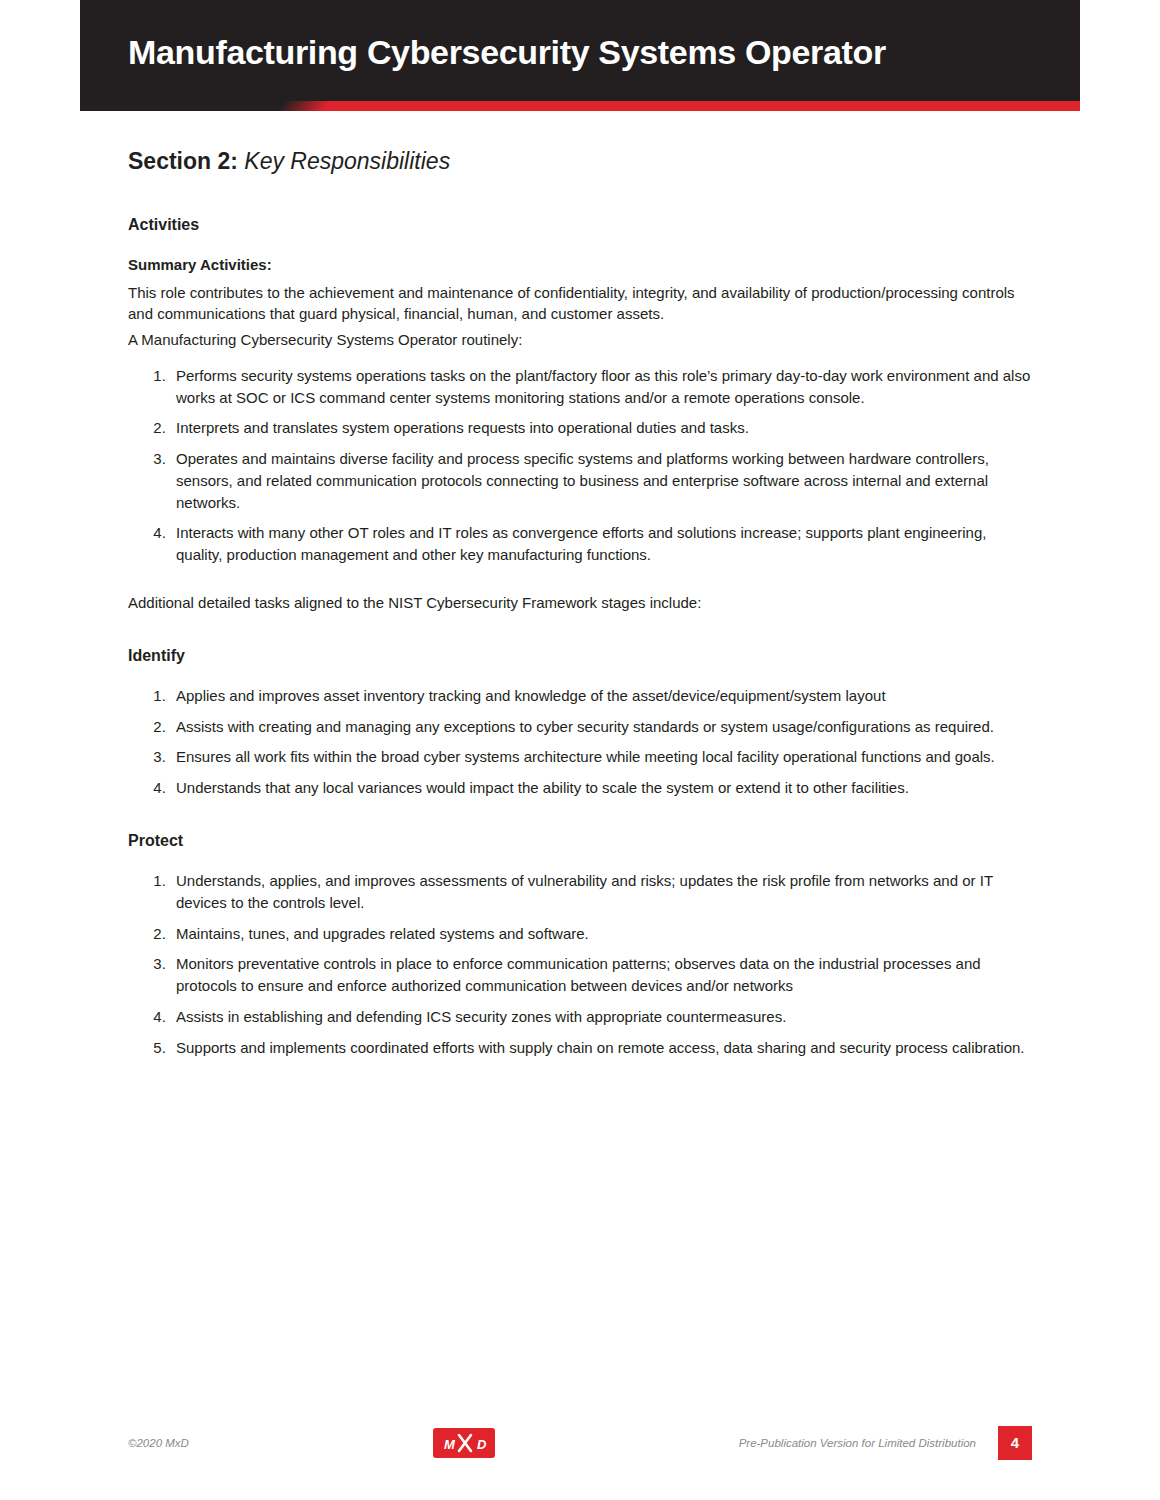Manufacturing Cybersecurity Systems Operator
Section 2: Key Responsibilities
Activities
Summary Activities:
This role contributes to the achievement and maintenance of confidentiality, integrity, and availability of production/processing controls and communications that guard physical, financial, human, and customer assets.
A Manufacturing Cybersecurity Systems Operator routinely:
Performs security systems operations tasks on the plant/factory floor as this role’s primary day-to-day work environment and also works at SOC or ICS command center systems monitoring stations and/or a remote operations console.
Interprets and translates system operations requests into operational duties and tasks.
Operates and maintains diverse facility and process specific systems and platforms working between hardware controllers, sensors, and related communication protocols connecting to business and enterprise software across internal and external networks.
Interacts with many other OT roles and IT roles as convergence efforts and solutions increase; supports plant engineering, quality, production management and other key manufacturing functions.
Additional detailed tasks aligned to the NIST Cybersecurity Framework stages include:
Identify
Applies and improves asset inventory tracking and knowledge of the asset/device/equipment/system layout
Assists with creating and managing any exceptions to cyber security standards or system usage/configurations as required.
Ensures all work fits within the broad cyber systems architecture while meeting local facility operational functions and goals.
Understands that any local variances would impact the ability to scale the system or extend it to other facilities.
Protect
Understands, applies, and improves assessments of vulnerability and risks; updates the risk profile from networks and or IT devices to the controls level.
Maintains, tunes, and upgrades related systems and software.
Monitors preventative controls in place to enforce communication patterns; observes data on the industrial processes and protocols to ensure and enforce authorized communication between devices and/or networks
Assists in establishing and defending ICS security zones with appropriate countermeasures.
Supports and implements coordinated efforts with supply chain on remote access, data sharing and security process calibration.
©2020 MxD
M D
Pre-Publication Version for Limited Distribution 4